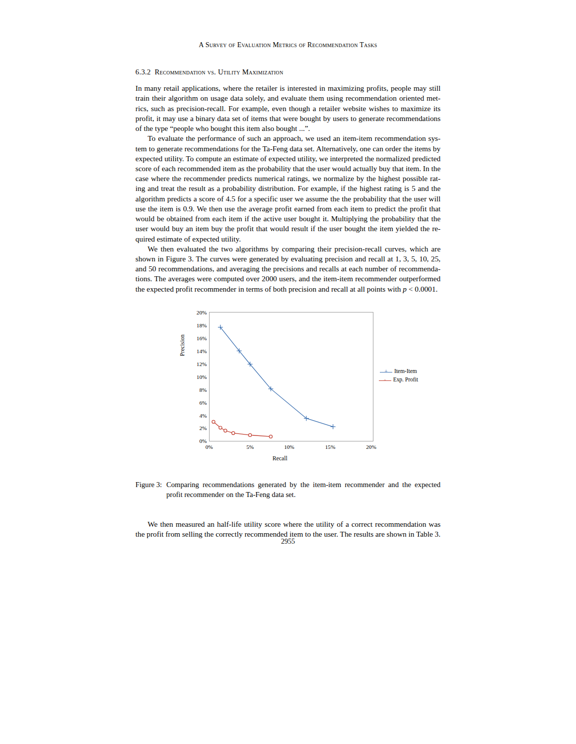A Survey of Evaluation Metrics of Recommendation Tasks
6.3.2 Recommendation vs. Utility Maximization
In many retail applications, where the retailer is interested in maximizing profits, people may still train their algorithm on usage data solely, and evaluate them using recommendation oriented metrics, such as precision-recall. For example, even though a retailer website wishes to maximize its profit, it may use a binary data set of items that were bought by users to generate recommendations of the type “people who bought this item also bought ...”.
To evaluate the performance of such an approach, we used an item-item recommendation system to generate recommendations for the Ta-Feng data set. Alternatively, one can order the items by expected utility. To compute an estimate of expected utility, we interpreted the normalized predicted score of each recommended item as the probability that the user would actually buy that item. In the case where the recommender predicts numerical ratings, we normalize by the highest possible rating and treat the result as a probability distribution. For example, if the highest rating is 5 and the algorithm predicts a score of 4.5 for a specific user we assume the the probability that the user will use the item is 0.9. We then use the average profit earned from each item to predict the profit that would be obtained from each item if the active user bought it. Multiplying the probability that the user would buy an item buy the profit that would result if the user bought the item yielded the required estimate of expected utility.
We then evaluated the two algorithms by comparing their precision-recall curves, which are shown in Figure 3. The curves were generated by evaluating precision and recall at 1, 3, 5, 10, 25, and 50 recommendations, and averaging the precisions and recalls at each number of recommendations. The averages were computed over 2000 users, and the item-item recommender outperformed the expected profit recommender in terms of both precision and recall at all points with p < 0.0001.
Precision
Recall
20%
18%
16%
14%
12%
10%
8%
6%
4%
2%
0%
0%
5%
10%
15%
20%
+Item-Item
◦Exp. Profit
Figure 3: Comparing recommendations generated by the item-item recommender and the expected profit recommender on the Ta-Feng data set.
We then measured an half-life utility score where the utility of a correct recommendation was the profit from selling the correctly recommended item to the user. The results are shown in Table 3.
2955